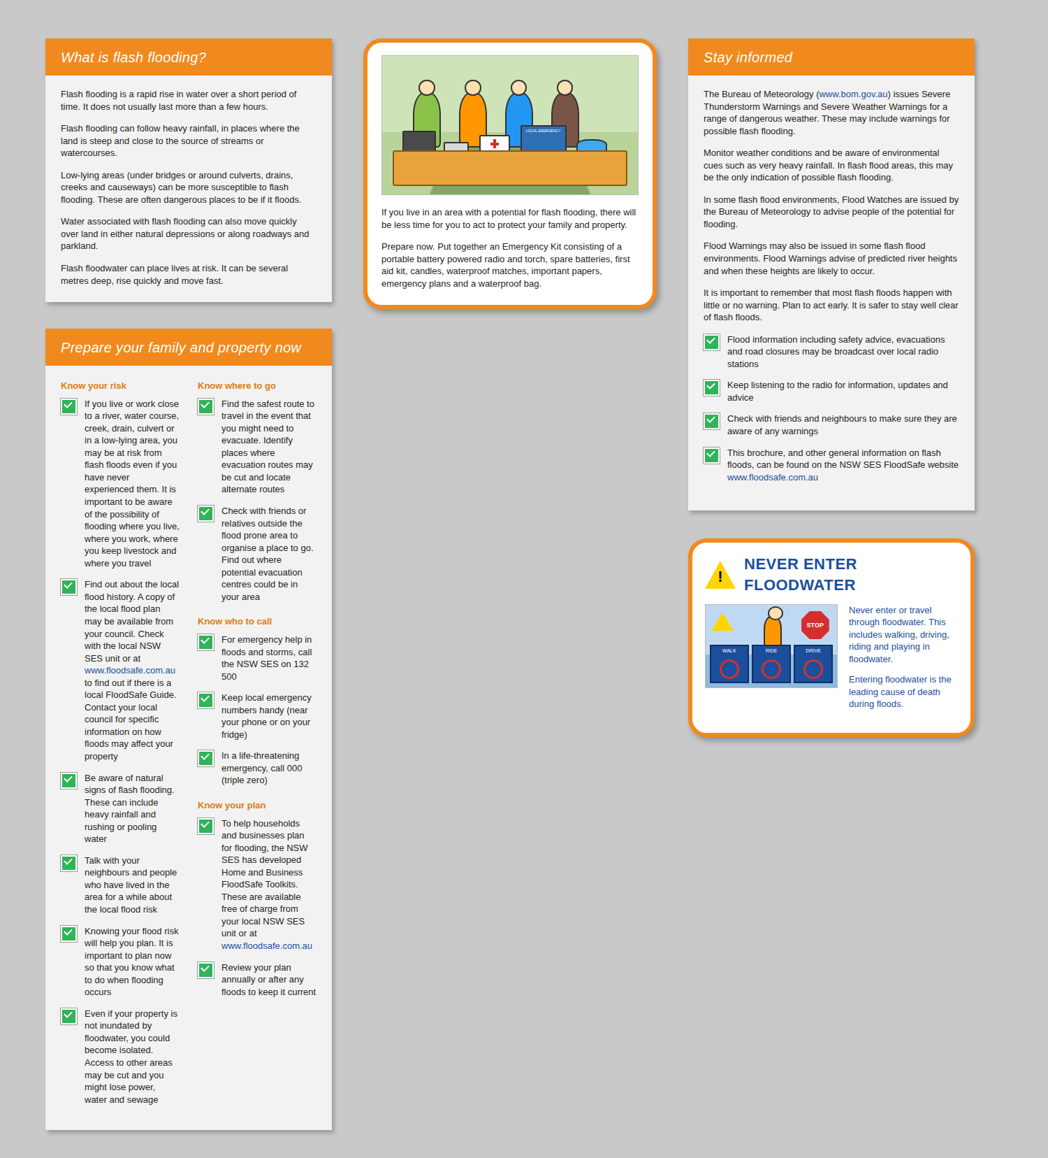What is flash flooding?
Flash flooding is a rapid rise in water over a short period of time. It does not usually last more than a few hours.
Flash flooding can follow heavy rainfall, in places where the land is steep and close to the source of streams or watercourses.
Low-lying areas (under bridges or around culverts, drains, creeks and causeways) can be more susceptible to flash flooding. These are often dangerous places to be if it floods.
Water associated with flash flooding can also move quickly over land in either natural depressions or along roadways and parkland.
Flash floodwater can place lives at risk. It can be several metres deep, rise quickly and move fast.
Prepare your family and property now
Know your risk
If you live or work close to a river, water course, creek, drain, culvert or in a low-lying area, you may be at risk from flash floods even if you have never experienced them. It is important to be aware of the possibility of flooding where you live, where you work, where you keep livestock and where you travel
Find out about the local flood history. A copy of the local flood plan may be available from your council. Check with the local NSW SES unit or at www.floodsafe.com.au to find out if there is a local FloodSafe Guide. Contact your local council for specific information on how floods may affect your property
Be aware of natural signs of flash flooding. These can include heavy rainfall and rushing or pooling water
Talk with your neighbours and people who have lived in the area for a while about the local flood risk
Knowing your flood risk will help you plan. It is important to plan now so that you know what to do when flooding occurs
Even if your property is not inundated by floodwater, you could become isolated. Access to other areas may be cut and you might lose power, water and sewage
Know where to go
Find the safest route to travel in the event that you might need to evacuate. Identify places where evacuation routes may be cut and locate alternate routes
Check with friends or relatives outside the flood prone area to organise a place to go. Find out where potential evacuation centres could be in your area
Know who to call
For emergency help in floods and storms, call the NSW SES on 132 500
Keep local emergency numbers handy (near your phone or on your fridge)
In a life-threatening emergency, call 000 (triple zero)
Know your plan
To help households and businesses plan for flooding, the NSW SES has developed Home and Business FloodSafe Toolkits. These are available free of charge from your local NSW SES unit or at www.floodsafe.com.au
Review your plan annually or after any floods to keep it current
If you live in an area with a potential for flash flooding, there will be less time for you to act to protect your family and property.
Prepare now. Put together an Emergency Kit consisting of a portable battery powered radio and torch, spare batteries, first aid kit, candles, waterproof matches, important papers, emergency plans and a waterproof bag.
Stay informed
The Bureau of Meteorology (www.bom.gov.au) issues Severe Thunderstorm Warnings and Severe Weather Warnings for a range of dangerous weather. These may include warnings for possible flash flooding.
Monitor weather conditions and be aware of environmental cues such as very heavy rainfall. In flash flood areas, this may be the only indication of possible flash flooding.
In some flash flood environments, Flood Watches are issued by the Bureau of Meteorology to advise people of the potential for flooding.
Flood Warnings may also be issued in some flash flood environments. Flood Warnings advise of predicted river heights and when these heights are likely to occur.
It is important to remember that most flash floods happen with little or no warning. Plan to act early. It is safer to stay well clear of flash floods.
Flood information including safety advice, evacuations and road closures may be broadcast over local radio stations
Keep listening to the radio for information, updates and advice
Check with friends and neighbours to make sure they are aware of any warnings
This brochure, and other general information on flash floods, can be found on the NSW SES FloodSafe website www.floodsafe.com.au
NEVER ENTER FLOODWATER
STOP
WALK
RIDE
DRIVE
Never enter or travel through floodwater. This includes walking, driving, riding and playing in floodwater.
Entering floodwater is the leading cause of death during floods.